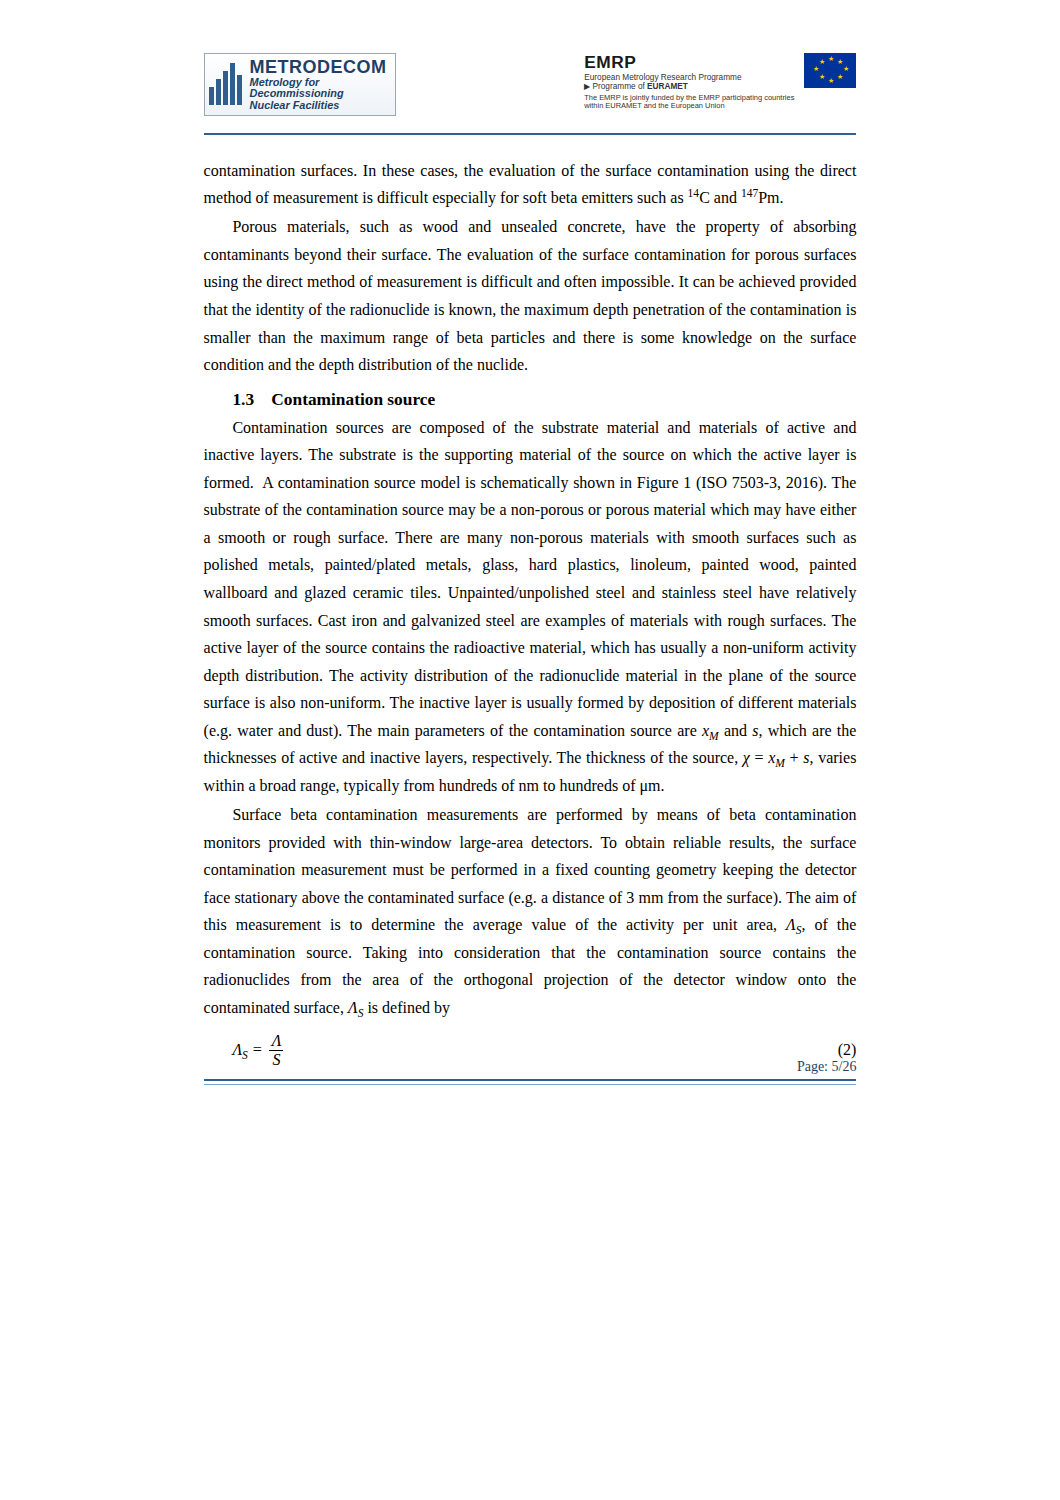METRODECOM
Metrology for
Decommissioning
Nuclear Facilities
EMRP
European Metrology Research Programme
▶ Programme of EURAMET
The EMRP is jointly funded by the EMRP participating countries
within EURAMET and the European Union
★ ★ ★ ★ ★ ★ ★ ★
contamination surfaces. In these cases, the evaluation of the surface contamination using the direct method of measurement is difficult especially for soft beta emitters such as 14C and 147Pm.
Porous materials, such as wood and unsealed concrete, have the property of absorbing contaminants beyond their surface. The evaluation of the surface contamination for porous surfaces using the direct method of measurement is difficult and often impossible. It can be achieved provided that the identity of the radionuclide is known, the maximum depth penetration of the contamination is smaller than the maximum range of beta particles and there is some knowledge on the surface condition and the depth distribution of the nuclide.
1.3 Contamination source
Contamination sources are composed of the substrate material and materials of active and inactive layers. The substrate is the supporting material of the source on which the active layer is formed. A contamination source model is schematically shown in Figure 1 (ISO 7503-3, 2016). The substrate of the contamination source may be a non-porous or porous material which may have either a smooth or rough surface. There are many non-porous materials with smooth surfaces such as polished metals, painted/plated metals, glass, hard plastics, linoleum, painted wood, painted wallboard and glazed ceramic tiles. Unpainted/unpolished steel and stainless steel have relatively smooth surfaces. Cast iron and galvanized steel are examples of materials with rough surfaces. The active layer of the source contains the radioactive material, which has usually a non-uniform activity depth distribution. The activity distribution of the radionuclide material in the plane of the source surface is also non-uniform. The inactive layer is usually formed by deposition of different materials (e.g. water and dust). The main parameters of the contamination source are xM and s, which are the thicknesses of active and inactive layers, respectively. The thickness of the source, χ = xM + s, varies within a broad range, typically from hundreds of nm to hundreds of μm.
Surface beta contamination measurements are performed by means of beta contamination monitors provided with thin-window large-area detectors. To obtain reliable results, the surface contamination measurement must be performed in a fixed counting geometry keeping the detector face stationary above the contaminated surface (e.g. a distance of 3 mm from the surface). The aim of this measurement is to determine the average value of the activity per unit area, ΛS, of the contamination source. Taking into consideration that the contamination source contains the radionuclides from the area of the orthogonal projection of the detector window onto the contaminated surface, ΛS is defined by
ΛS = Λ S (2)
Page: 5/26